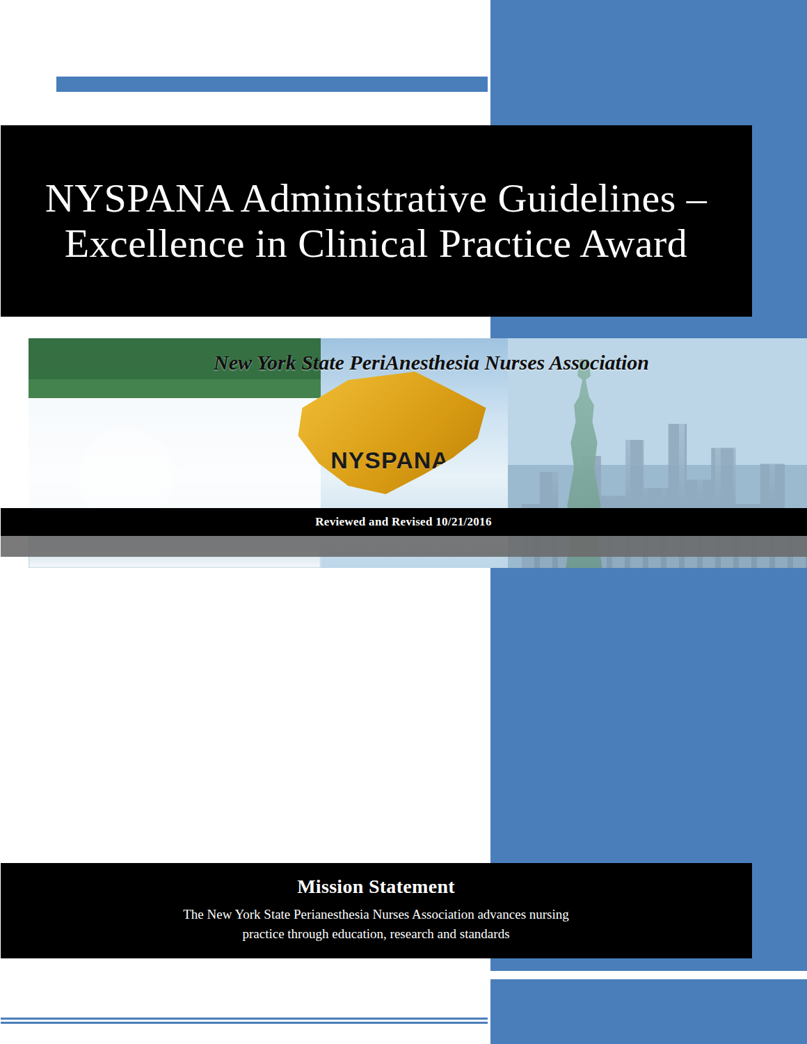NYSPANA Administrative Guidelines – Excellence in Clinical Practice Award
NYSPANA
New York State PeriAnesthesia Nurses Association
Reviewed and Revised 10/21/2016
Mission Statement
The New York State Perianesthesia Nurses Association advances nursing
practice through education, research and standards